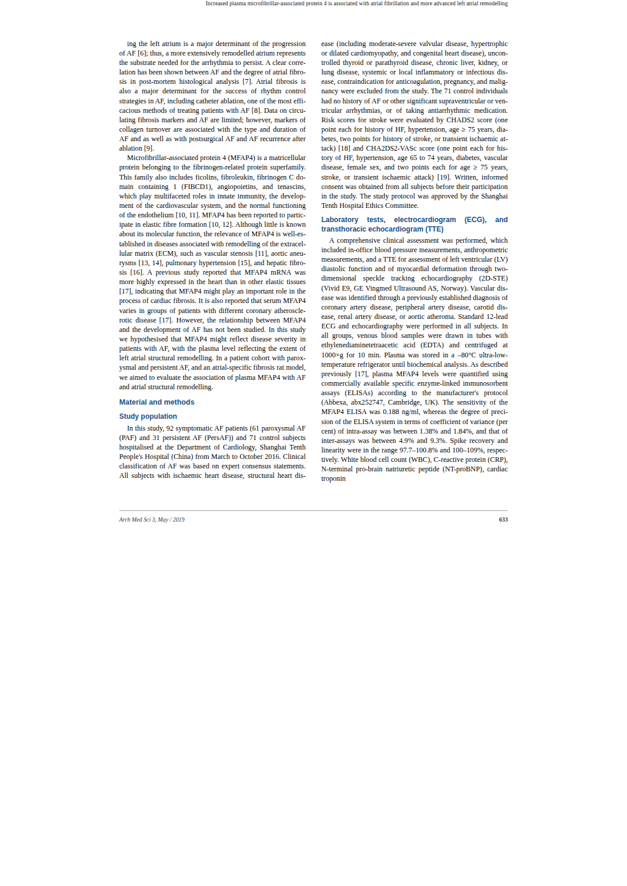Increased plasma microfibrillar-associated protein 4 is associated with atrial fibrillation and more advanced left atrial remodelling
ing the left atrium is a major determinant of the progression of AF [6]; thus, a more extensively remodelled atrium represents the substrate needed for the arrhythmia to persist. A clear correlation has been shown between AF and the degree of atrial fibrosis in post-mortem histological analysis [7]. Atrial fibrosis is also a major determinant for the success of rhythm control strategies in AF, including catheter ablation, one of the most efficacious methods of treating patients with AF [8]. Data on circulating fibrosis markers and AF are limited; however, markers of collagen turnover are associated with the type and duration of AF and as well as with postsurgical AF and AF recurrence after ablation [9].
Microfibrillar-associated protein 4 (MFAP4) is a matricellular protein belonging to the fibrinogen-related protein superfamily. This family also includes ficolins, fibroleukin, fibrinogen C domain containing 1 (FIBCD1), angiopoietins, and tenascins, which play multifaceted roles in innate immunity, the development of the cardiovascular system, and the normal functioning of the endothelium [10, 11]. MFAP4 has been reported to participate in elastic fibre formation [10, 12]. Although little is known about its molecular function, the relevance of MFAP4 is well-established in diseases associated with remodelling of the extracellular matrix (ECM), such as vascular stenosis [11], aortic aneurysms [13, 14], pulmonary hypertension [15], and hepatic fibrosis [16]. A previous study reported that MFAP4 mRNA was more highly expressed in the heart than in other elastic tissues [17], indicating that MFAP4 might play an important role in the process of cardiac fibrosis. It is also reported that serum MFAP4 varies in groups of patients with different coronary atherosclerotic disease [17]. However, the relationship between MFAP4 and the development of AF has not been studied. In this study we hypothesised that MFAP4 might reflect disease severity in patients with AF, with the plasma level reflecting the extent of left atrial structural remodelling. In a patient cohort with paroxysmal and persistent AF, and an atrial-specific fibrosis rat model, we aimed to evaluate the association of plasma MFAP4 with AF and atrial structural remodelling.
Material and methods
Study population
In this study, 92 symptomatic AF patients (61 paroxysmal AF (PAF) and 31 persistent AF (PersAF)) and 71 control subjects hospitalised at the Department of Cardiology, Shanghai Tenth People's Hospital (China) from March to October 2016. Clinical classification of AF was based on expert consensus statements. All subjects with ischaemic heart disease, structural heart disease (including moderate-severe valvular disease, hypertrophic or dilated cardiomyopathy, and congenital heart disease), uncontrolled thyroid or parathyroid disease, chronic liver, kidney, or lung disease, systemic or local inflammatory or infectious disease, contraindication for anticoagulation, pregnancy, and malignancy were excluded from the study. The 71 control individuals had no history of AF or other significant supraventricular or ventricular arrhythmias, or of taking antiarrhythmic medication. Risk scores for stroke were evaluated by CHADS2 score (one point each for history of HF, hypertension, age ≥ 75 years, diabetes, two points for history of stroke, or transient ischaemic attack) [18] and CHA2DS2-VASc score (one point each for history of HF, hypertension, age 65 to 74 years, diabetes, vascular disease, female sex, and two points each for age ≥ 75 years, stroke, or transient ischaemic attack) [19]. Written, informed consent was obtained from all subjects before their participation in the study. The study protocol was approved by the Shanghai Tenth Hospital Ethics Committee.
Laboratory tests, electrocardiogram (ECG), and transthoracic echocardiogram (TTE)
A comprehensive clinical assessment was performed, which included in-office blood pressure measurements, anthropometric measurements, and a TTE for assessment of left ventricular (LV) diastolic function and of myocardial deformation through two-dimensional speckle tracking echocardiography (2D-STE) (Vivid E9, GE Vingmed Ultrasound AS, Norway). Vascular disease was identified through a previously established diagnosis of coronary artery disease, peripheral artery disease, carotid disease, renal artery disease, or aortic atheroma. Standard 12-lead ECG and echocardiography were performed in all subjects. In all groups, venous blood samples were drawn in tubes with ethylenediaminetetraacetic acid (EDTA) and centrifuged at 1000×g for 10 min. Plasma was stored in a –80°C ultra-low-temperature refrigerator until biochemical analysis. As described previously [17], plasma MFAP4 levels were quantified using commercially available specific enzyme-linked immunosorbent assays (ELISAs) according to the manufacturer's protocol (Abbexa, abx252747, Cambridge, UK). The sensitivity of the MFAP4 ELISA was 0.188 ng/ml, whereas the degree of precision of the ELISA system in terms of coefficient of variance (per cent) of intra-assay was between 1.38% and 1.84%, and that of inter-assays was between 4.9% and 9.3%. Spike recovery and linearity were in the range 97.7–100.8% and 100–109%, respectively. White blood cell count (WBC), C-reactive protein (CRP), N-terminal pro-brain natriuretic peptide (NT-proBNP), cardiac troponin
Arch Med Sci 3, May / 2019
633